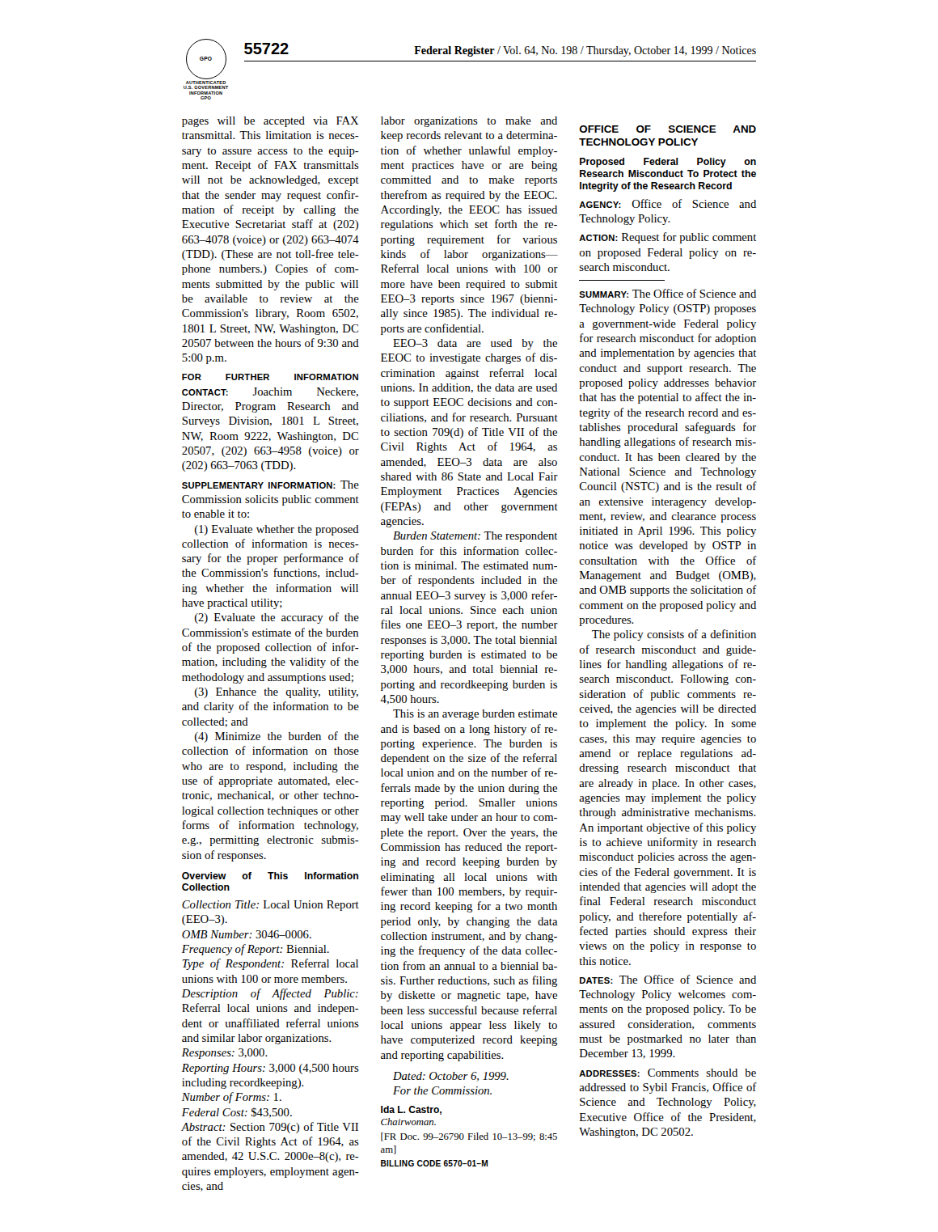GPO
Authenticated
U.S. Government
Information
GPO
55722 Federal Register / Vol. 64, No. 198 / Thursday, October 14, 1999 / Notices
pages will be accepted via FAX transmittal. This limitation is necessary to assure access to the equipment. Receipt of FAX transmittals will not be acknowledged, except that the sender may request confirmation of receipt by calling the Executive Secretariat staff at (202) 663–4078 (voice) or (202) 663–4074 (TDD). (These are not toll-free telephone numbers.) Copies of comments submitted by the public will be available to review at the Commission's library, Room 6502, 1801 L Street, NW, Washington, DC 20507 between the hours of 9:30 and 5:00 p.m.
FOR FURTHER INFORMATION CONTACT: Joachim Neckere, Director, Program Research and Surveys Division, 1801 L Street, NW, Room 9222, Washington, DC 20507, (202) 663–4958 (voice) or (202) 663–7063 (TDD).
SUPPLEMENTARY INFORMATION: The Commission solicits public comment to enable it to:
(1) Evaluate whether the proposed collection of information is necessary for the proper performance of the Commission's functions, including whether the information will have practical utility;
(2) Evaluate the accuracy of the Commission's estimate of the burden of the proposed collection of information, including the validity of the methodology and assumptions used;
(3) Enhance the quality, utility, and clarity of the information to be collected; and
(4) Minimize the burden of the collection of information on those who are to respond, including the use of appropriate automated, electronic, mechanical, or other technological collection techniques or other forms of information technology, e.g., permitting electronic submission of responses.
Overview of This Information Collection
Collection Title: Local Union Report (EEO–3).
OMB Number: 3046–0006.
Frequency of Report: Biennial.
Type of Respondent: Referral local unions with 100 or more members.
Description of Affected Public: Referral local unions and independent or unaffiliated referral unions and similar labor organizations.
Responses: 3,000.
Reporting Hours: 3,000 (4,500 hours including recordkeeping).
Number of Forms: 1.
Federal Cost: $43,500.
Abstract: Section 709(c) of Title VII of the Civil Rights Act of 1964, as amended, 42 U.S.C. 2000e–8(c), requires employers, employment agencies, and
labor organizations to make and keep records relevant to a determination of whether unlawful employment practices have or are being committed and to make reports therefrom as required by the EEOC. Accordingly, the EEOC has issued regulations which set forth the reporting requirement for various kinds of labor organizations—Referral local unions with 100 or more have been required to submit EEO–3 reports since 1967 (biennially since 1985). The individual reports are confidential.
EEO–3 data are used by the EEOC to investigate charges of discrimination against referral local unions. In addition, the data are used to support EEOC decisions and conciliations, and for research. Pursuant to section 709(d) of Title VII of the Civil Rights Act of 1964, as amended, EEO–3 data are also shared with 86 State and Local Fair Employment Practices Agencies (FEPAs) and other government agencies.
Burden Statement: The respondent burden for this information collection is minimal. The estimated number of respondents included in the annual EEO–3 survey is 3,000 referral local unions. Since each union files one EEO–3 report, the number responses is 3,000. The total biennial reporting burden is estimated to be 3,000 hours, and total biennial reporting and recordkeeping burden is 4,500 hours.
This is an average burden estimate and is based on a long history of reporting experience. The burden is dependent on the size of the referral local union and on the number of referrals made by the union during the reporting period. Smaller unions may well take under an hour to complete the report. Over the years, the Commission has reduced the reporting and record keeping burden by eliminating all local unions with fewer than 100 members, by requiring record keeping for a two month period only, by changing the data collection instrument, and by changing the frequency of the data collection from an annual to a biennial basis. Further reductions, such as filing by diskette or magnetic tape, have been less successful because referral local unions appear less likely to have computerized record keeping and reporting capabilities.
Dated: October 6, 1999.
For the Commission.
Ida L. Castro,
Chairwoman.
[FR Doc. 99–26790 Filed 10–13–99; 8:45 am]
BILLING CODE 6570–01–M
OFFICE OF SCIENCE AND TECHNOLOGY POLICY
Proposed Federal Policy on Research Misconduct To Protect the Integrity of the Research Record
AGENCY: Office of Science and Technology Policy.
ACTION: Request for public comment on proposed Federal policy on research misconduct.
SUMMARY: The Office of Science and Technology Policy (OSTP) proposes a government-wide Federal policy for research misconduct for adoption and implementation by agencies that conduct and support research. The proposed policy addresses behavior that has the potential to affect the integrity of the research record and establishes procedural safeguards for handling allegations of research misconduct. It has been cleared by the National Science and Technology Council (NSTC) and is the result of an extensive interagency development, review, and clearance process initiated in April 1996. This policy notice was developed by OSTP in consultation with the Office of Management and Budget (OMB), and OMB supports the solicitation of comment on the proposed policy and procedures.
The policy consists of a definition of research misconduct and guidelines for handling allegations of research misconduct. Following consideration of public comments received, the agencies will be directed to implement the policy. In some cases, this may require agencies to amend or replace regulations addressing research misconduct that are already in place. In other cases, agencies may implement the policy through administrative mechanisms. An important objective of this policy is to achieve uniformity in research misconduct policies across the agencies of the Federal government. It is intended that agencies will adopt the final Federal research misconduct policy, and therefore potentially affected parties should express their views on the policy in response to this notice.
DATES: The Office of Science and Technology Policy welcomes comments on the proposed policy. To be assured consideration, comments must be postmarked no later than December 13, 1999.
ADDRESSES: Comments should be addressed to Sybil Francis, Office of Science and Technology Policy, Executive Office of the President, Washington, DC 20502.